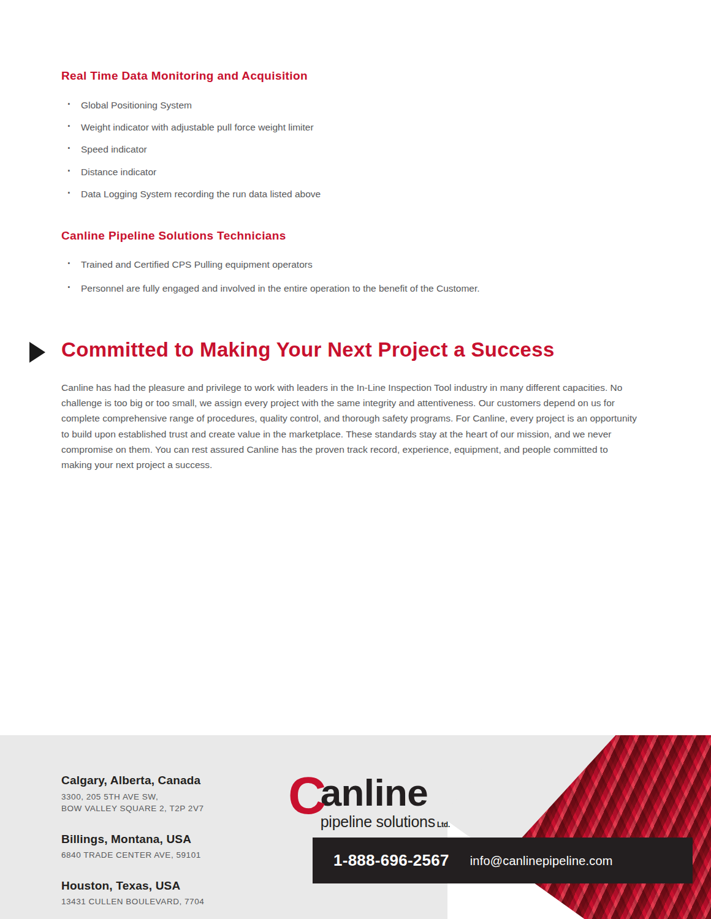Real Time Data Monitoring and Acquisition
Global Positioning System
Weight indicator with adjustable pull force weight limiter
Speed indicator
Distance indicator
Data Logging System recording the run data listed above
Canline Pipeline Solutions Technicians
Trained and Certified CPS Pulling equipment operators
Personnel are fully engaged and involved in the entire operation to the benefit of the Customer.
Committed to Making Your Next Project a Success
Canline has had the pleasure and privilege to work with leaders in the In-Line Inspection Tool industry in many different capacities. No challenge is too big or too small, we assign every project with the same integrity and attentiveness. Our customers depend on us for complete comprehensive range of procedures, quality control, and thorough safety programs. For Canline, every project is an opportunity to build upon established trust and create value in the marketplace. These standards stay at the heart of our mission, and we never compromise on them. You can rest assured Canline has the proven track record, experience, equipment, and people committed to making your next project a success.
Calgary, Alberta, Canada
3300, 205 5TH AVE SW,
BOW VALLEY SQUARE 2, T2P 2V7
Billings, Montana, USA
6840 TRADE CENTER AVE, 59101
Houston, Texas, USA
13431 CULLEN BOULEVARD, 7704
C anline pipeline solutionsLtd.
1-888-696-2567 info@canlinepipeline.com